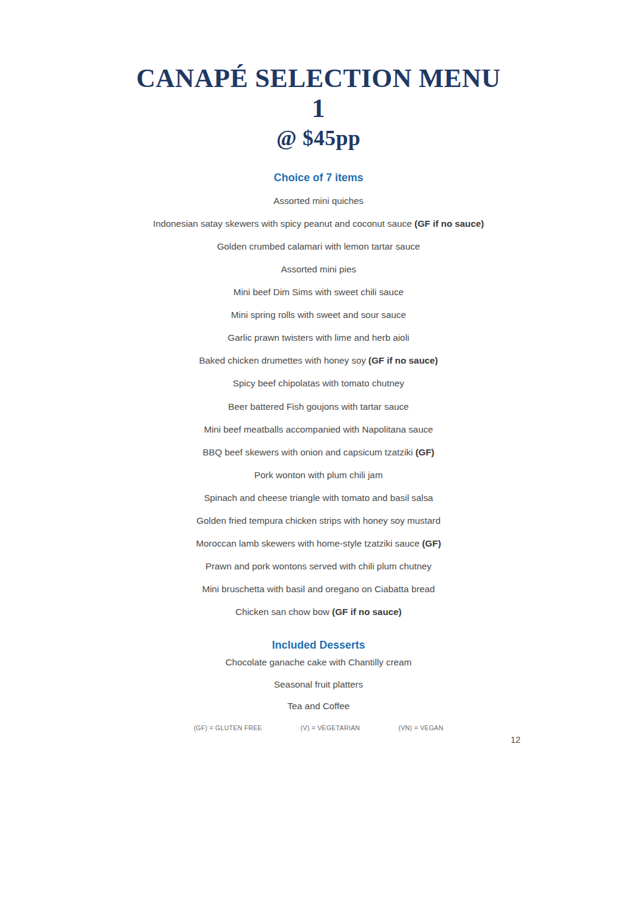CANAPÉ SELECTION MENU 1@ $45pp
Choice of 7 items
Assorted mini quiches
Indonesian satay skewers with spicy peanut and coconut sauce (GF if no sauce)
Golden crumbed calamari with lemon tartar sauce
Assorted mini pies
Mini beef Dim Sims with sweet chili sauce
Mini spring rolls with sweet and sour sauce
Garlic prawn twisters with lime and herb aioli
Baked chicken drumettes with honey soy (GF if no sauce)
Spicy beef chipolatas with tomato chutney
Beer battered Fish goujons with tartar sauce
Mini beef meatballs accompanied with Napolitana sauce
BBQ beef skewers with onion and capsicum tzatziki (GF)
Pork wonton with plum chili jam
Spinach and cheese triangle with tomato and basil salsa
Golden fried tempura chicken strips with honey soy mustard
Moroccan lamb skewers with home-style tzatziki sauce (GF)
Prawn and pork wontons served with chili plum chutney
Mini bruschetta with basil and oregano on Ciabatta bread
Chicken san chow bow (GF if no sauce)
Included Desserts
Chocolate ganache cake with Chantilly cream
Seasonal fruit platters
Tea and Coffee
(GF) = GLUTEN FREE (V) = VEGETARIAN (VN) = VEGAN
12